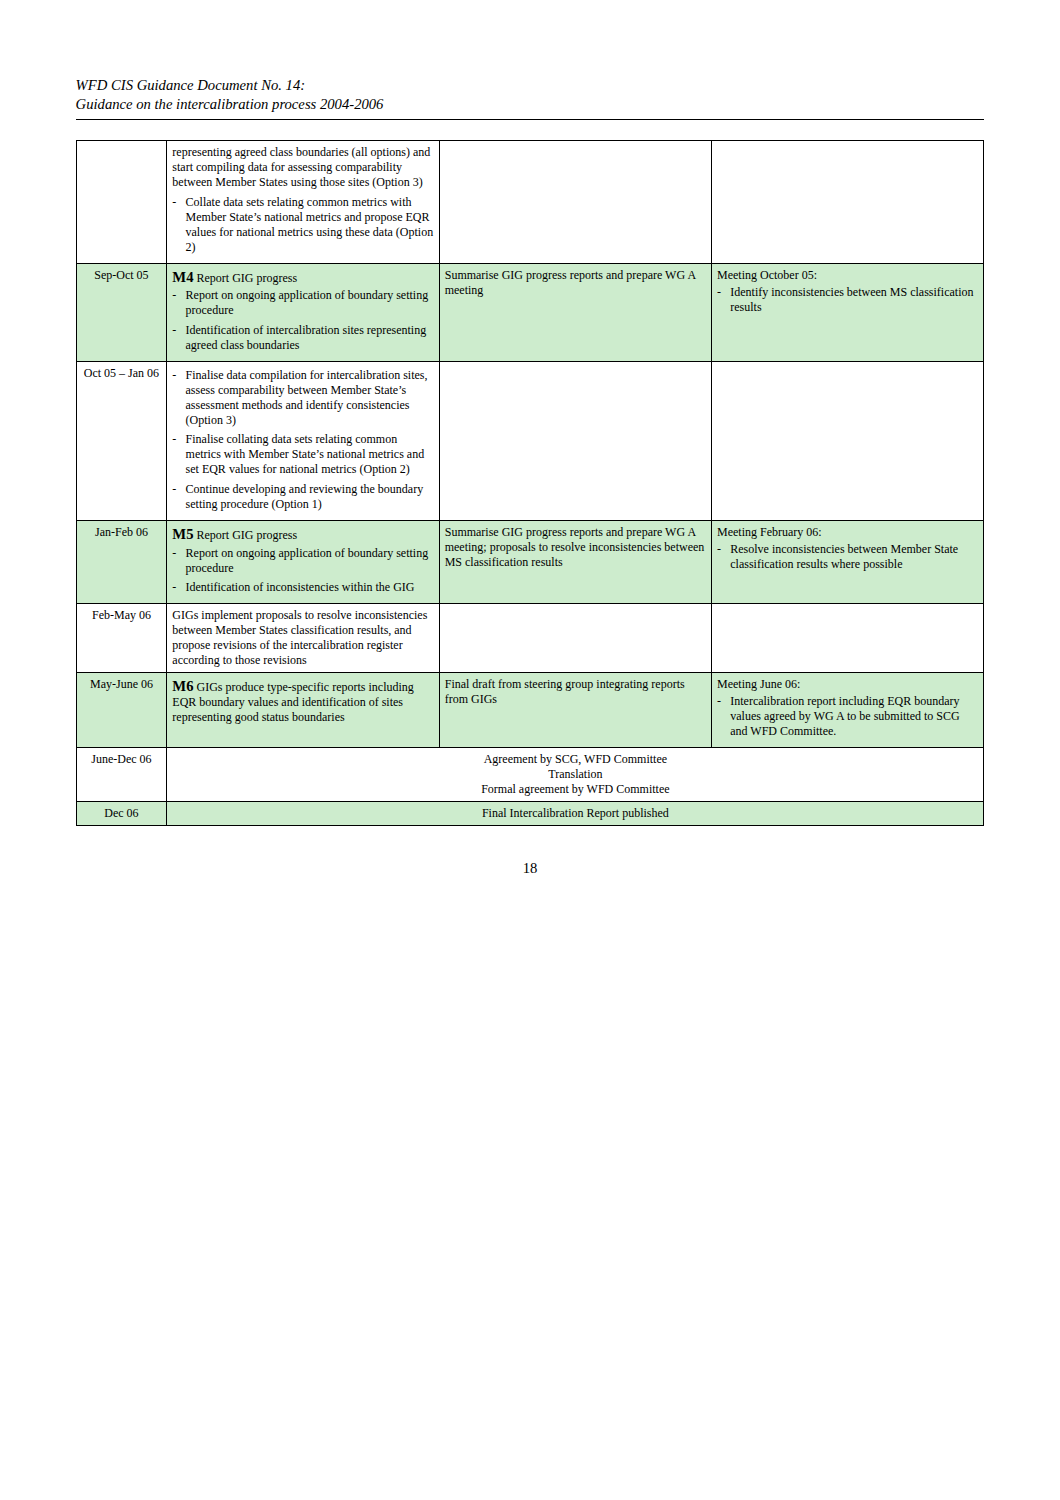WFD CIS Guidance Document No. 14:
Guidance on the intercalibration process 2004-2006
| | representing agreed class boundaries (all options) and start compiling data for assessing comparability between Member States using those sites (Option 3) Collate data sets relating common metrics with Member State’s national metrics and propose EQR values for national metrics using these data (Option 2) | | |
| Sep-Oct 05 | M4 Report GIG progress Report on ongoing application of boundary setting procedure Identification of intercalibration sites representing agreed class boundaries | Summarise GIG progress reports and prepare WG A meeting | Meeting October 05: Identify inconsistencies between MS classification results |
| Oct 05 – Jan 06 | Finalise data compilation for intercalibration sites, assess comparability between Member State’s assessment methods and identify consistencies (Option 3) Finalise collating data sets relating common metrics with Member State’s national metrics and set EQR values for national metrics (Option 2) Continue developing and reviewing the boundary setting procedure (Option 1) | | |
| Jan-Feb 06 | M5 Report GIG progress Report on ongoing application of boundary setting procedure Identification of inconsistencies within the GIG | Summarise GIG progress reports and prepare WG A meeting; proposals to resolve inconsistencies between MS classification results | Meeting February 06: Resolve inconsistencies between Member State classification results where possible |
| Feb-May 06 | GIGs implement proposals to resolve inconsistencies between Member States classification results, and propose revisions of the intercalibration register according to those revisions | | |
| May-June 06 | M6 GIGs produce type-specific reports including EQR boundary values and identification of sites representing good status boundaries | Final draft from steering group integrating reports from GIGs | Meeting June 06: Intercalibration report including EQR boundary values agreed by WG A to be submitted to SCG and WFD Committee. |
| June-Dec 06 | Agreement by SCG, WFD Committee Translation Formal agreement by WFD Committee |
| Dec 06 | Final Intercalibration Report published |
18